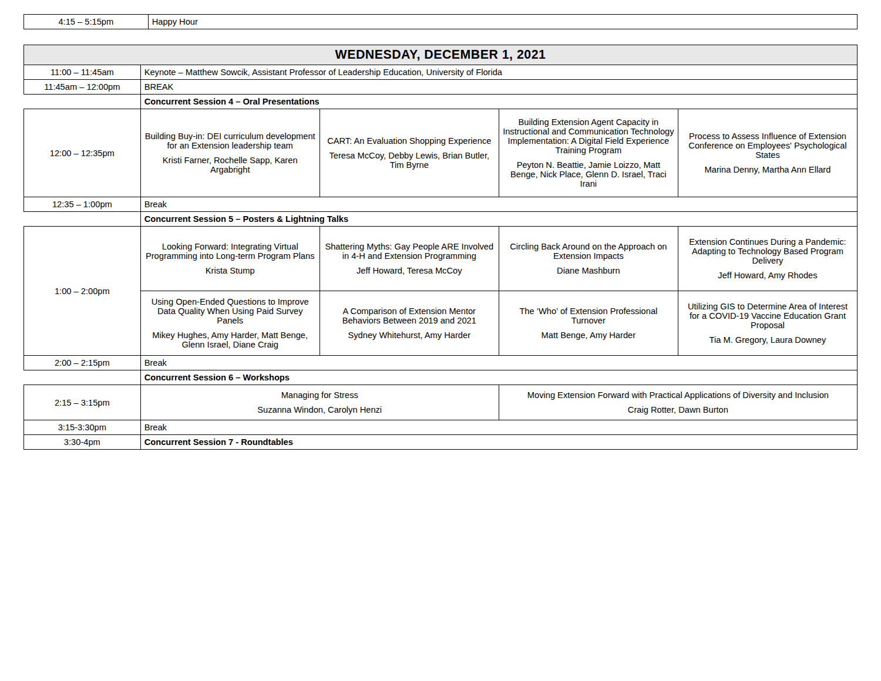| 4:15 – 5:15pm | Happy Hour |
| WEDNESDAY, DECEMBER 1, 2021 |
| 11:00 – 11:45am | Keynote – Matthew Sowcik, Assistant Professor of Leadership Education, University of Florida |
| 11:45am – 12:00pm | BREAK |
| | Concurrent Session 4 – Oral Presentations |
| 12:00 – 12:35pm | Building Buy-in: DEI curriculum development for an Extension leadership team Kristi Farner, Rochelle Sapp, Karen Argabright | CART: An Evaluation Shopping Experience Teresa McCoy, Debby Lewis, Brian Butler, Tim Byrne | Building Extension Agent Capacity in Instructional and Communication Technology Implementation: A Digital Field Experience Training Program Peyton N. Beattie, Jamie Loizzo, Matt Benge, Nick Place, Glenn D. Israel, Traci Irani | Process to Assess Influence of Extension Conference on Employees' Psychological States Marina Denny, Martha Ann Ellard |
| 12:35 – 1:00pm | Break |
| | Concurrent Session 5 – Posters & Lightning Talks |
| 1:00 – 2:00pm | Looking Forward: Integrating Virtual Programming into Long-term Program Plans Krista Stump | Shattering Myths: Gay People ARE Involved in 4-H and Extension Programming Jeff Howard, Teresa McCoy | Circling Back Around on the Approach on Extension Impacts Diane Mashburn | Extension Continues During a Pandemic: Adapting to Technology Based Program Delivery Jeff Howard, Amy Rhodes |
| Using Open-Ended Questions to Improve Data Quality When Using Paid Survey Panels Mikey Hughes, Amy Harder, Matt Benge, Glenn Israel, Diane Craig | A Comparison of Extension Mentor Behaviors Between 2019 and 2021 Sydney Whitehurst, Amy Harder | The ‘Who’ of Extension Professional Turnover Matt Benge, Amy Harder | Utilizing GIS to Determine Area of Interest for a COVID-19 Vaccine Education Grant Proposal Tia M. Gregory, Laura Downey |
| 2:00 – 2:15pm | Break |
| | Concurrent Session 6 – Workshops |
| 2:15 – 3:15pm | Managing for Stress Suzanna Windon, Carolyn Henzi | Moving Extension Forward with Practical Applications of Diversity and Inclusion Craig Rotter, Dawn Burton |
| 3:15-3:30pm | Break |
| 3:30-4pm | Concurrent Session 7 - Roundtables |